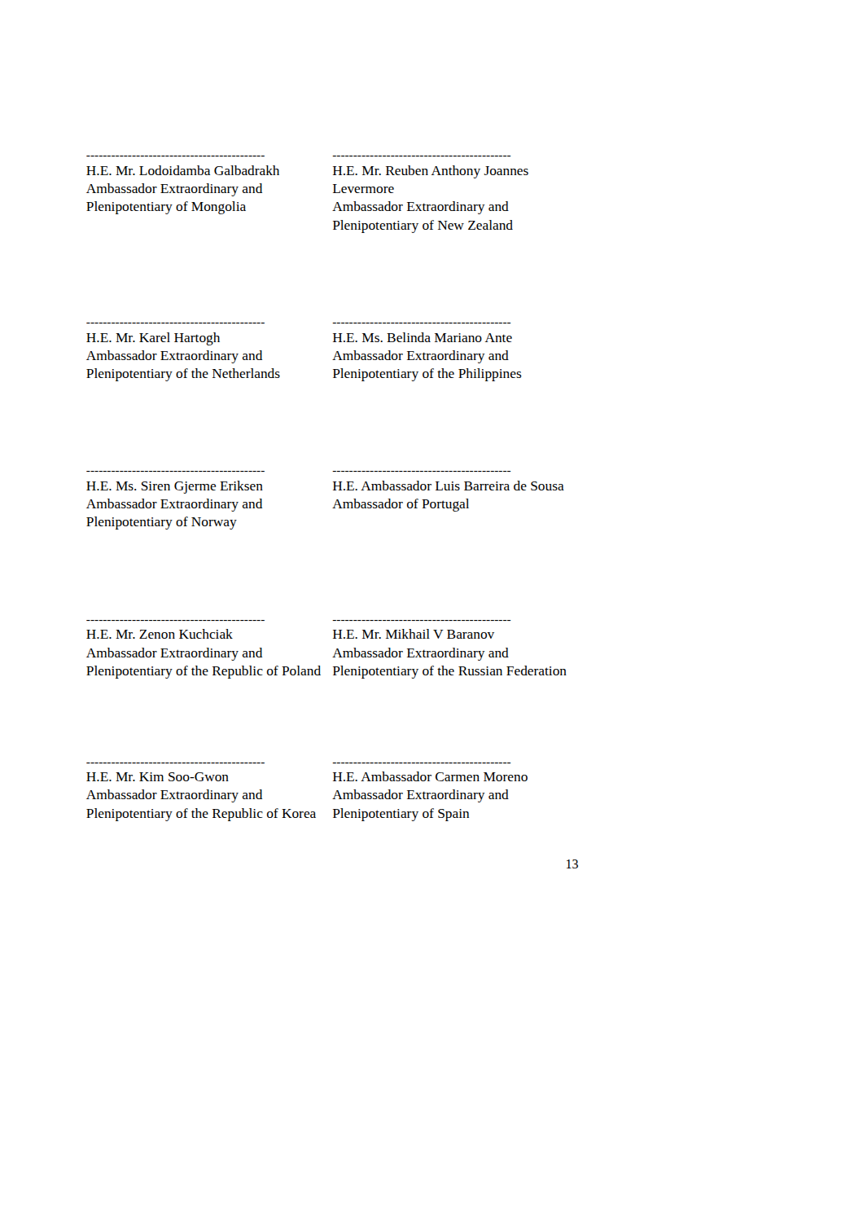| ------------------------------------------- H.E. Mr. Lodoidamba Galbadrakh Ambassador Extraordinary and Plenipotentiary of Mongolia | ------------------------------------------- H.E. Mr. Reuben Anthony Joannes Levermore Ambassador Extraordinary and Plenipotentiary of New Zealand |
| ------------------------------------------- H.E. Mr. Karel Hartogh Ambassador Extraordinary and Plenipotentiary of the Netherlands | ------------------------------------------- H.E. Ms. Belinda Mariano Ante Ambassador Extraordinary and Plenipotentiary of the Philippines |
| ------------------------------------------- H.E. Ms. Siren Gjerme Eriksen Ambassador Extraordinary and Plenipotentiary of Norway | ------------------------------------------- H.E. Ambassador Luis Barreira de Sousa Ambassador of Portugal |
| ------------------------------------------- H.E. Mr. Zenon Kuchciak Ambassador Extraordinary and Plenipotentiary of the Republic of Poland | ------------------------------------------- H.E. Mr. Mikhail V Baranov Ambassador Extraordinary and Plenipotentiary of the Russian Federation |
| ------------------------------------------- H.E. Mr. Kim Soo-Gwon Ambassador Extraordinary and Plenipotentiary of the Republic of Korea | ------------------------------------------- H.E. Ambassador Carmen Moreno Ambassador Extraordinary and Plenipotentiary of Spain |
13